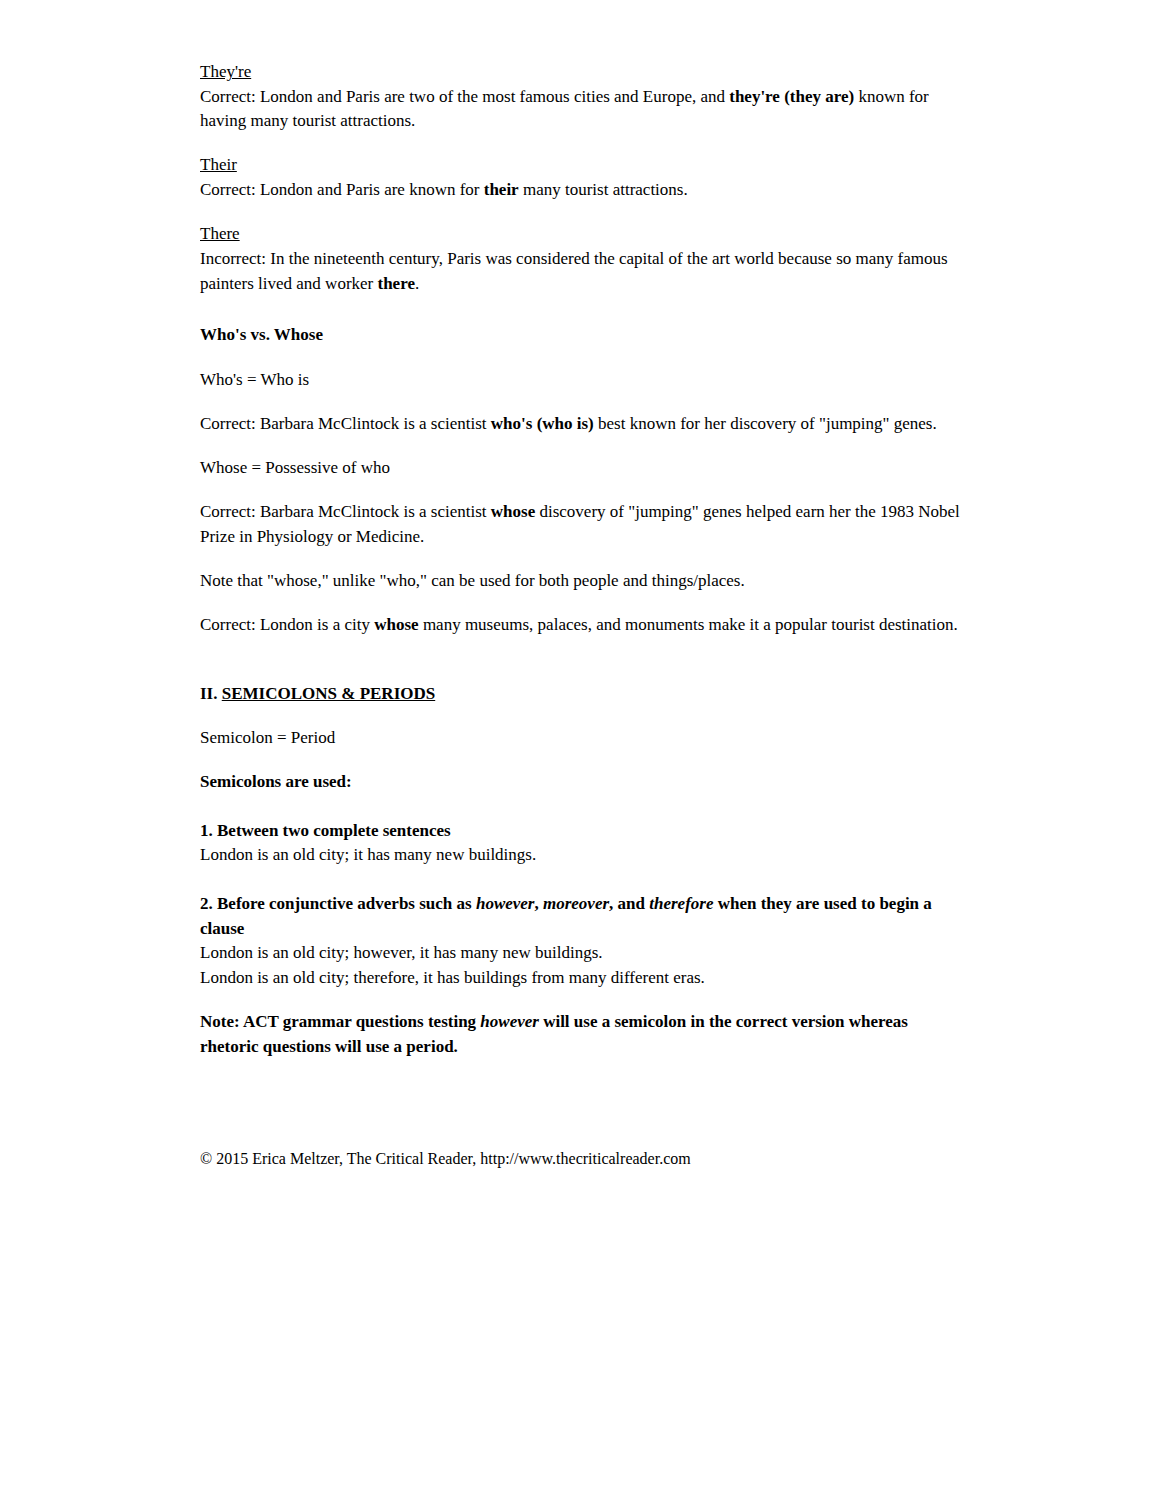They're
Correct: London and Paris are two of the most famous cities and Europe, and they're (they are) known for having many tourist attractions.
Their
Correct: London and Paris are known for their many tourist attractions.
There
Incorrect: In the nineteenth century, Paris was considered the capital of the art world because so many famous painters lived and worker there.
Who's vs. Whose
Who's = Who is
Correct: Barbara McClintock is a scientist who's (who is) best known for her discovery of "jumping" genes.
Whose = Possessive of who
Correct: Barbara McClintock is a scientist whose discovery of "jumping" genes helped earn her the 1983 Nobel Prize in Physiology or Medicine.
Note that "whose," unlike "who," can be used for both people and things/places.
Correct: London is a city whose many museums, palaces, and monuments make it a popular tourist destination.
II. SEMICOLONS & PERIODS
Semicolon = Period
Semicolons are used:
1. Between two complete sentences
London is an old city; it has many new buildings.
2. Before conjunctive adverbs such as however, moreover, and therefore when they are used to begin a clause
London is an old city; however, it has many new buildings.
London is an old city; therefore, it has buildings from many different eras.
Note: ACT grammar questions testing however will use a semicolon in the correct version whereas rhetoric questions will use a period.
© 2015 Erica Meltzer, The Critical Reader, http://www.thecriticalreader.com